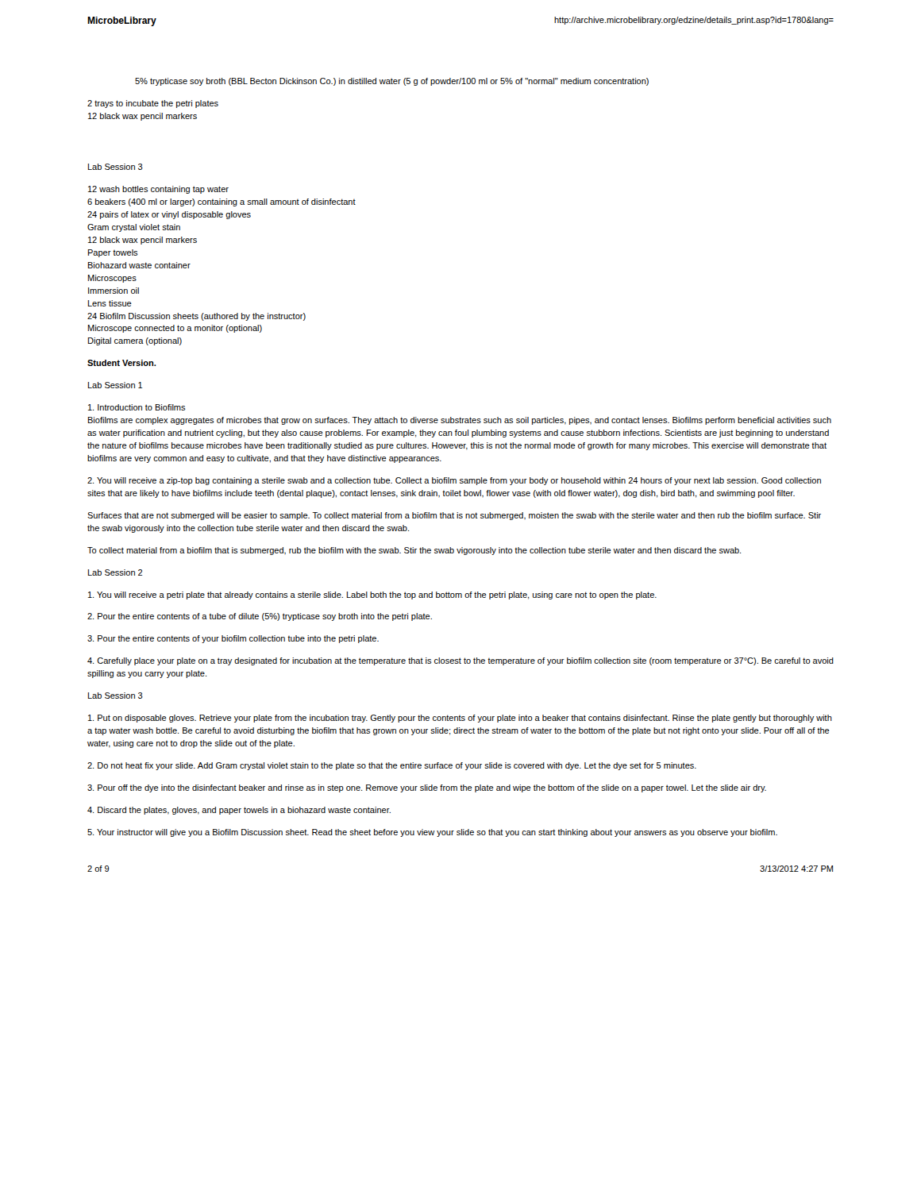MicrobeLibrary
http://archive.microbelibrary.org/edzine/details_print.asp?id=1780&lang=
5% trypticase soy broth (BBL Becton Dickinson Co.) in distilled water (5 g of powder/100 ml or 5% of "normal" medium concentration)
2 trays to incubate the petri plates
12 black wax pencil markers
Lab Session 3
12 wash bottles containing tap water
6 beakers (400 ml or larger) containing a small amount of disinfectant
24 pairs of latex or vinyl disposable gloves
Gram crystal violet stain
12 black wax pencil markers
Paper towels
Biohazard waste container
Microscopes
Immersion oil
Lens tissue
24 Biofilm Discussion sheets (authored by the instructor)
Microscope connected to a monitor (optional)
Digital camera (optional)
Student Version.
Lab Session 1
1. Introduction to Biofilms
Biofilms are complex aggregates of microbes that grow on surfaces. They attach to diverse substrates such as soil particles, pipes, and contact lenses. Biofilms perform beneficial activities such as water purification and nutrient cycling, but they also cause problems. For example, they can foul plumbing systems and cause stubborn infections. Scientists are just beginning to understand the nature of biofilms because microbes have been traditionally studied as pure cultures. However, this is not the normal mode of growth for many microbes. This exercise will demonstrate that biofilms are very common and easy to cultivate, and that they have distinctive appearances.
2. You will receive a zip-top bag containing a sterile swab and a collection tube. Collect a biofilm sample from your body or household within 24 hours of your next lab session. Good collection sites that are likely to have biofilms include teeth (dental plaque), contact lenses, sink drain, toilet bowl, flower vase (with old flower water), dog dish, bird bath, and swimming pool filter.
Surfaces that are not submerged will be easier to sample. To collect material from a biofilm that is not submerged, moisten the swab with the sterile water and then rub the biofilm surface. Stir the swab vigorously into the collection tube sterile water and then discard the swab.
To collect material from a biofilm that is submerged, rub the biofilm with the swab. Stir the swab vigorously into the collection tube sterile water and then discard the swab.
Lab Session 2
1. You will receive a petri plate that already contains a sterile slide. Label both the top and bottom of the petri plate, using care not to open the plate.
2. Pour the entire contents of a tube of dilute (5%) trypticase soy broth into the petri plate.
3. Pour the entire contents of your biofilm collection tube into the petri plate.
4. Carefully place your plate on a tray designated for incubation at the temperature that is closest to the temperature of your biofilm collection site (room temperature or 37°C). Be careful to avoid spilling as you carry your plate.
Lab Session 3
1. Put on disposable gloves. Retrieve your plate from the incubation tray. Gently pour the contents of your plate into a beaker that contains disinfectant. Rinse the plate gently but thoroughly with a tap water wash bottle. Be careful to avoid disturbing the biofilm that has grown on your slide; direct the stream of water to the bottom of the plate but not right onto your slide. Pour off all of the water, using care not to drop the slide out of the plate.
2. Do not heat fix your slide. Add Gram crystal violet stain to the plate so that the entire surface of your slide is covered with dye. Let the dye set for 5 minutes.
3. Pour off the dye into the disinfectant beaker and rinse as in step one. Remove your slide from the plate and wipe the bottom of the slide on a paper towel. Let the slide air dry.
4. Discard the plates, gloves, and paper towels in a biohazard waste container.
5. Your instructor will give you a Biofilm Discussion sheet. Read the sheet before you view your slide so that you can start thinking about your answers as you observe your biofilm.
2 of 9
3/13/2012 4:27 PM